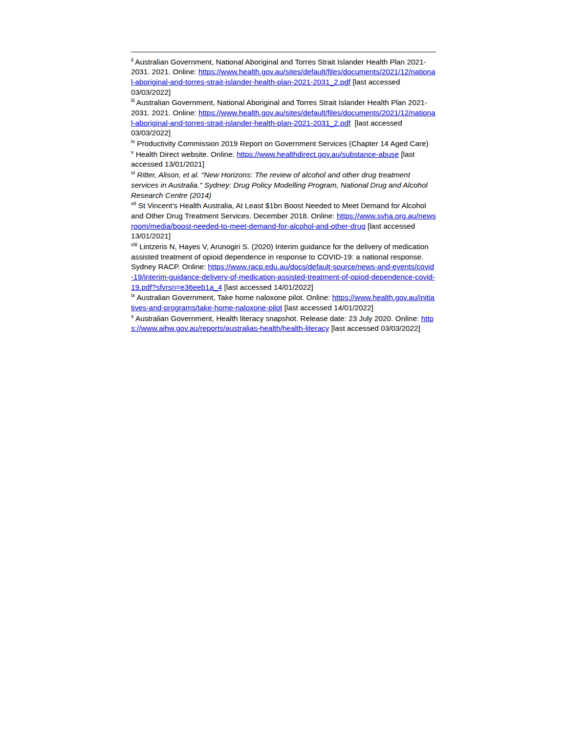ii Australian Government, National Aboriginal and Torres Strait Islander Health Plan 2021-2031. 2021. Online: https://www.health.gov.au/sites/default/files/documents/2021/12/national-aboriginal-and-torres-strait-islander-health-plan-2021-2031_2.pdf [last accessed 03/03/2022]
iii Australian Government, National Aboriginal and Torres Strait Islander Health Plan 2021-2031. 2021. Online: https://www.health.gov.au/sites/default/files/documents/2021/12/national-aboriginal-and-torres-strait-islander-health-plan-2021-2031_2.pdf [last accessed 03/03/2022]
iv Productivity Commission 2019 Report on Government Services (Chapter 14 Aged Care)
v Health Direct website. Online: https://www.healthdirect.gov.au/substance-abuse [last accessed 13/01/2021]
vi Ritter, Alison, et al. "New Horizons: The review of alcohol and other drug treatment services in Australia." Sydney: Drug Policy Modelling Program, National Drug and Alcohol Research Centre (2014)
vii St Vincent’s Health Australia, At Least $1bn Boost Needed to Meet Demand for Alcohol and Other Drug Treatment Services. December 2018. Online: https://www.svha.org.au/newsroom/media/boost-needed-to-meet-demand-for-alcohol-and-other-drug [last accessed 13/01/2021]
viii Lintzeris N, Hayes V, Arunogiri S. (2020) Interim guidance for the delivery of medication assisted treatment of opioid dependence in response to COVID-19: a national response. Sydney RACP. Online: https://www.racp.edu.au/docs/default-source/news-and-events/covid-19/interim-guidance-delivery-of-medication-assisted-treatment-of-opiod-dependence-covid-19.pdf?sfvrsn=e36eeb1a_4 [last accessed 14/01/2022]
ix Australian Government, Take home naloxone pilot. Online: https://www.health.gov.au/initiatives-and-programs/take-home-naloxone-pilot [last accessed 14/01/2022]
x Australian Government, Health literacy snapshot. Release date: 23 July 2020. Online: https://www.aihw.gov.au/reports/australias-health/health-literacy [last accessed 03/03/2022]